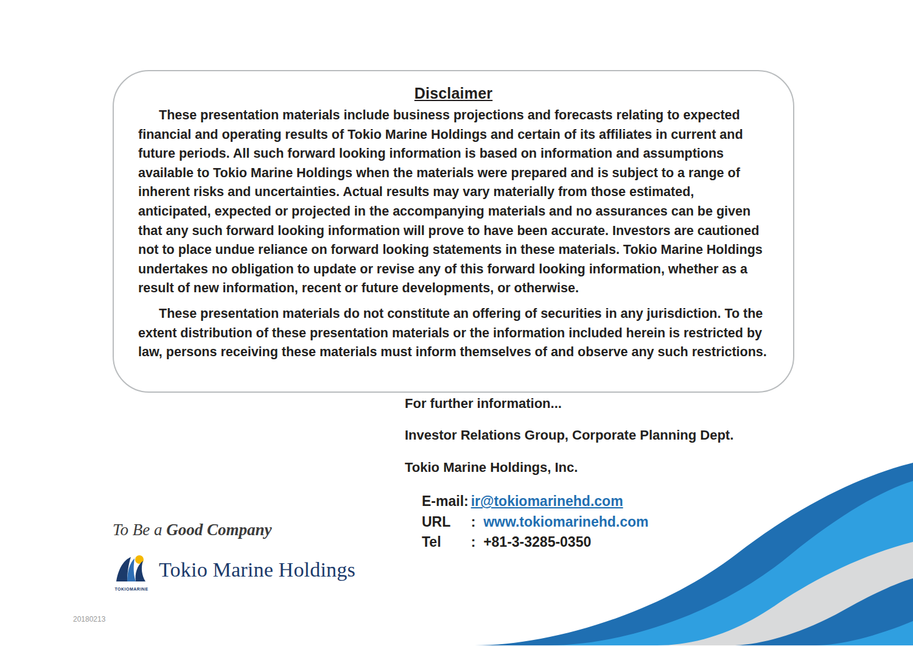Disclaimer
These presentation materials include business projections and forecasts relating to expected financial and operating results of Tokio Marine Holdings and certain of its affiliates in current and future periods. All such forward looking information is based on information and assumptions available to Tokio Marine Holdings when the materials were prepared and is subject to a range of inherent risks and uncertainties. Actual results may vary materially from those estimated, anticipated, expected or projected in the accompanying materials and no assurances can be given that any such forward looking information will prove to have been accurate. Investors are cautioned not to place undue reliance on forward looking statements in these materials. Tokio Marine Holdings undertakes no obligation to update or revise any of this forward looking information, whether as a result of new information, recent or future developments, or otherwise.
These presentation materials do not constitute an offering of securities in any jurisdiction. To the extent distribution of these presentation materials or the information included herein is restricted by law, persons receiving these materials must inform themselves of and observe any such restrictions.
For further information...
Investor Relations Group, Corporate Planning Dept.
Tokio Marine Holdings, Inc.
| E-mail: | ir@tokiomarinehd.com |
| URL | : www.tokiomarinehd.com |
| Tel | : +81-3-3285-0350 |
To Be a Good Company
TOKIOMARINE
Tokio Marine Holdings
20180213